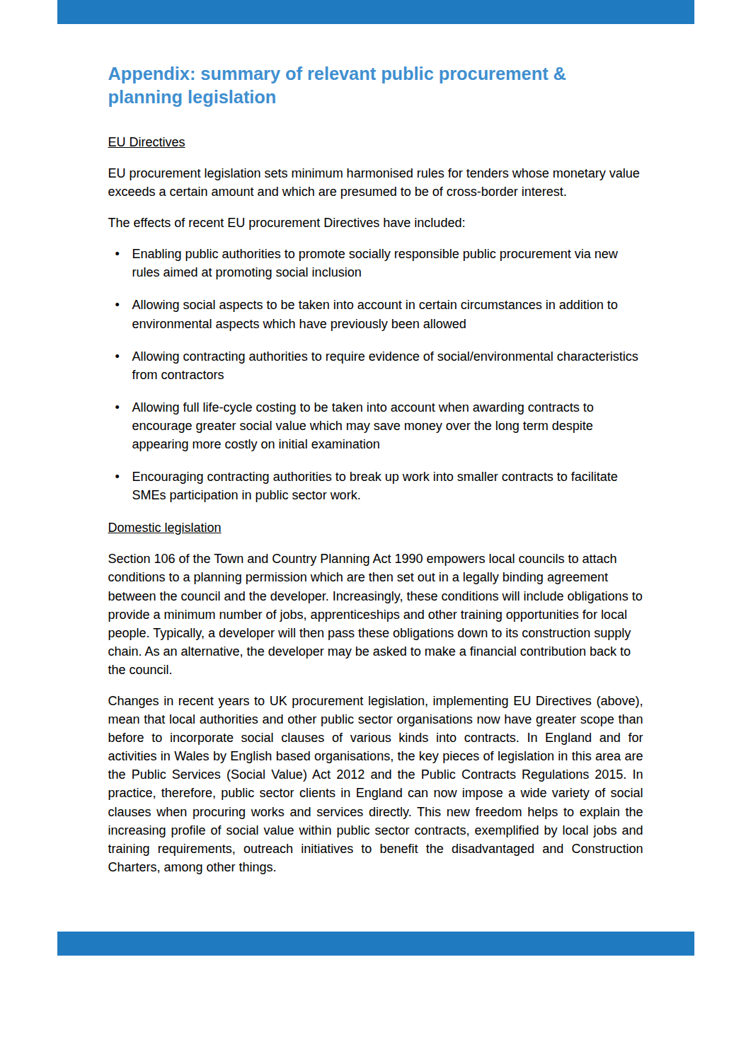Appendix: summary of relevant public procurement & planning legislation
EU Directives
EU procurement legislation sets minimum harmonised rules for tenders whose monetary value exceeds a certain amount and which are presumed to be of cross-border interest.
The effects of recent EU procurement Directives have included:
Enabling public authorities to promote socially responsible public procurement via new rules aimed at promoting social inclusion
Allowing social aspects to be taken into account in certain circumstances in addition to environmental aspects which have previously been allowed
Allowing contracting authorities to require evidence of social/environmental characteristics from contractors
Allowing full life-cycle costing to be taken into account when awarding contracts to encourage greater social value which may save money over the long term despite appearing more costly on initial examination
Encouraging contracting authorities to break up work into smaller contracts to facilitate SMEs participation in public sector work.
Domestic legislation
Section 106 of the Town and Country Planning Act 1990 empowers local councils to attach conditions to a planning permission which are then set out in a legally binding agreement between the council and the developer. Increasingly, these conditions will include obligations to provide a minimum number of jobs, apprenticeships and other training opportunities for local people. Typically, a developer will then pass these obligations down to its construction supply chain. As an alternative, the developer may be asked to make a financial contribution back to the council.
Changes in recent years to UK procurement legislation, implementing EU Directives (above), mean that local authorities and other public sector organisations now have greater scope than before to incorporate social clauses of various kinds into contracts. In England and for activities in Wales by English based organisations, the key pieces of legislation in this area are the Public Services (Social Value) Act 2012 and the Public Contracts Regulations 2015. In practice, therefore, public sector clients in England can now impose a wide variety of social clauses when procuring works and services directly. This new freedom helps to explain the increasing profile of social value within public sector contracts, exemplified by local jobs and training requirements, outreach initiatives to benefit the disadvantaged and Construction Charters, among other things.